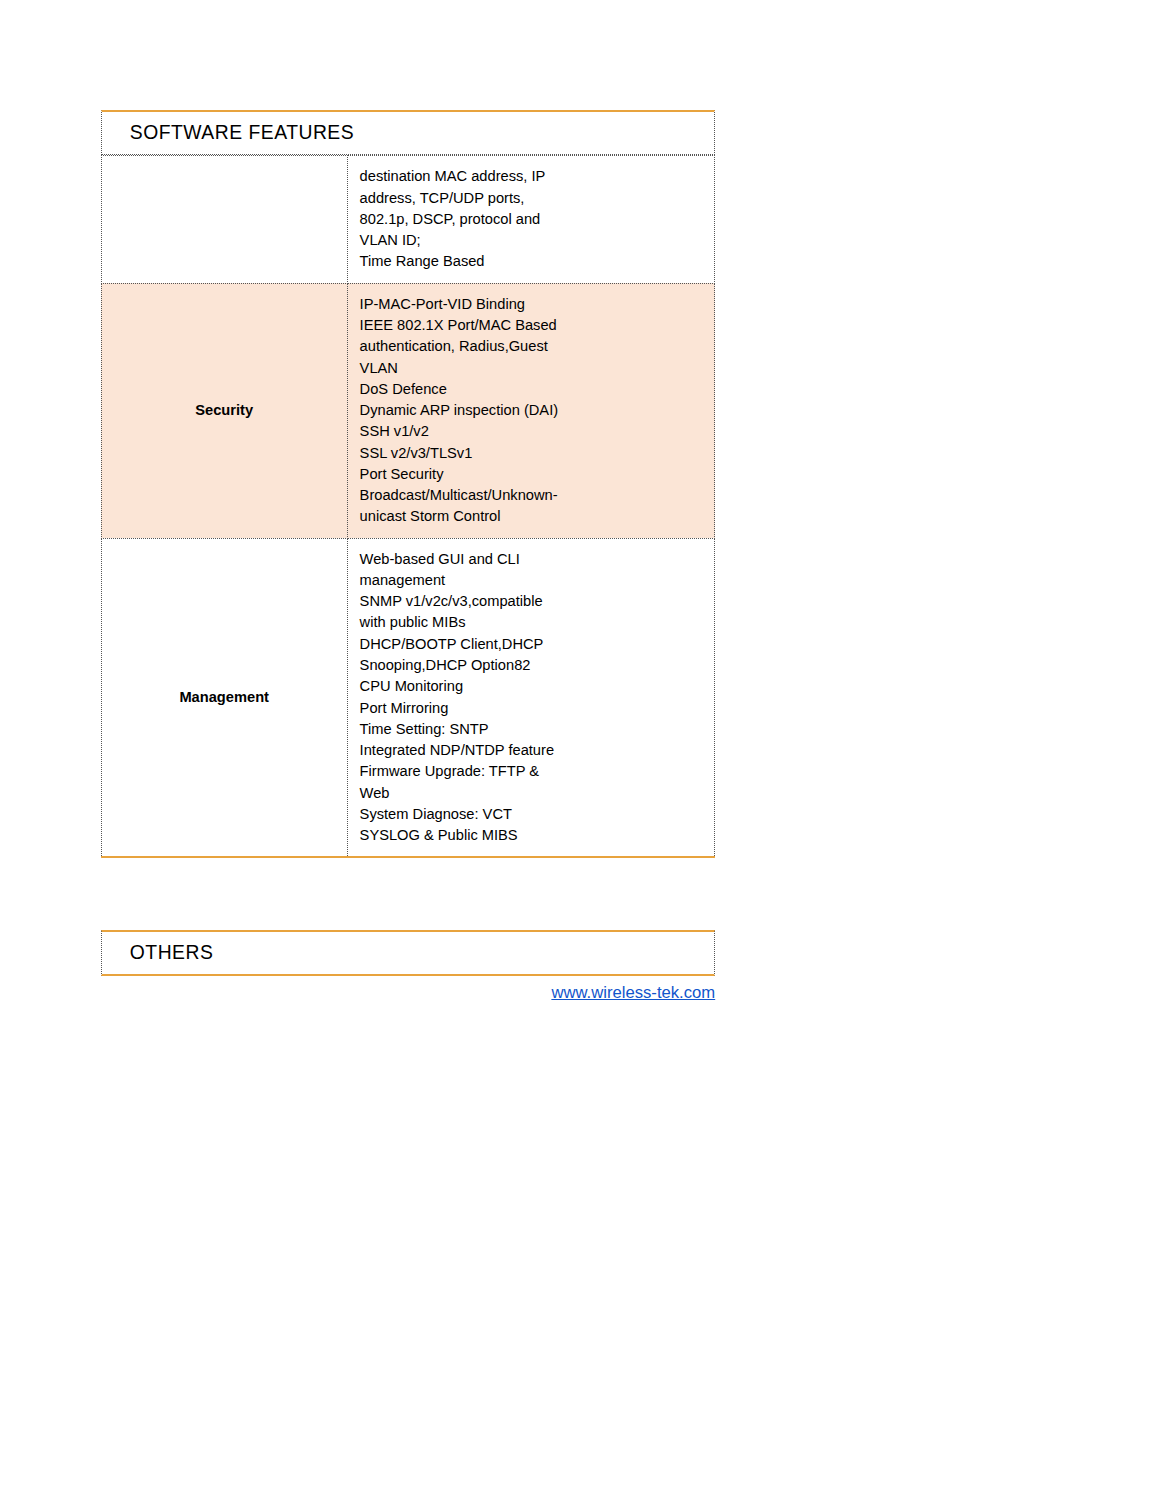SOFTWARE FEATURES
| | destination MAC address, IP address, TCP/UDP ports, 802.1p, DSCP, protocol and VLAN ID; Time Range Based |
| Security | IP-MAC-Port-VID Binding IEEE 802.1X Port/MAC Based authentication, Radius,Guest VLAN DoS Defence Dynamic ARP inspection (DAI) SSH v1/v2 SSL v2/v3/TLSv1 Port Security Broadcast/Multicast/Unknown- unicast Storm Control |
| Management | Web-based GUI and CLI management SNMP v1/v2c/v3,compatible with public MIBs DHCP/BOOTP Client,DHCP Snooping,DHCP Option82 CPU Monitoring Port Mirroring Time Setting: SNTP Integrated NDP/NTDP feature Firmware Upgrade: TFTP & Web System Diagnose: VCT SYSLOG & Public MIBS |
OTHERS
www.wireless-tek.com